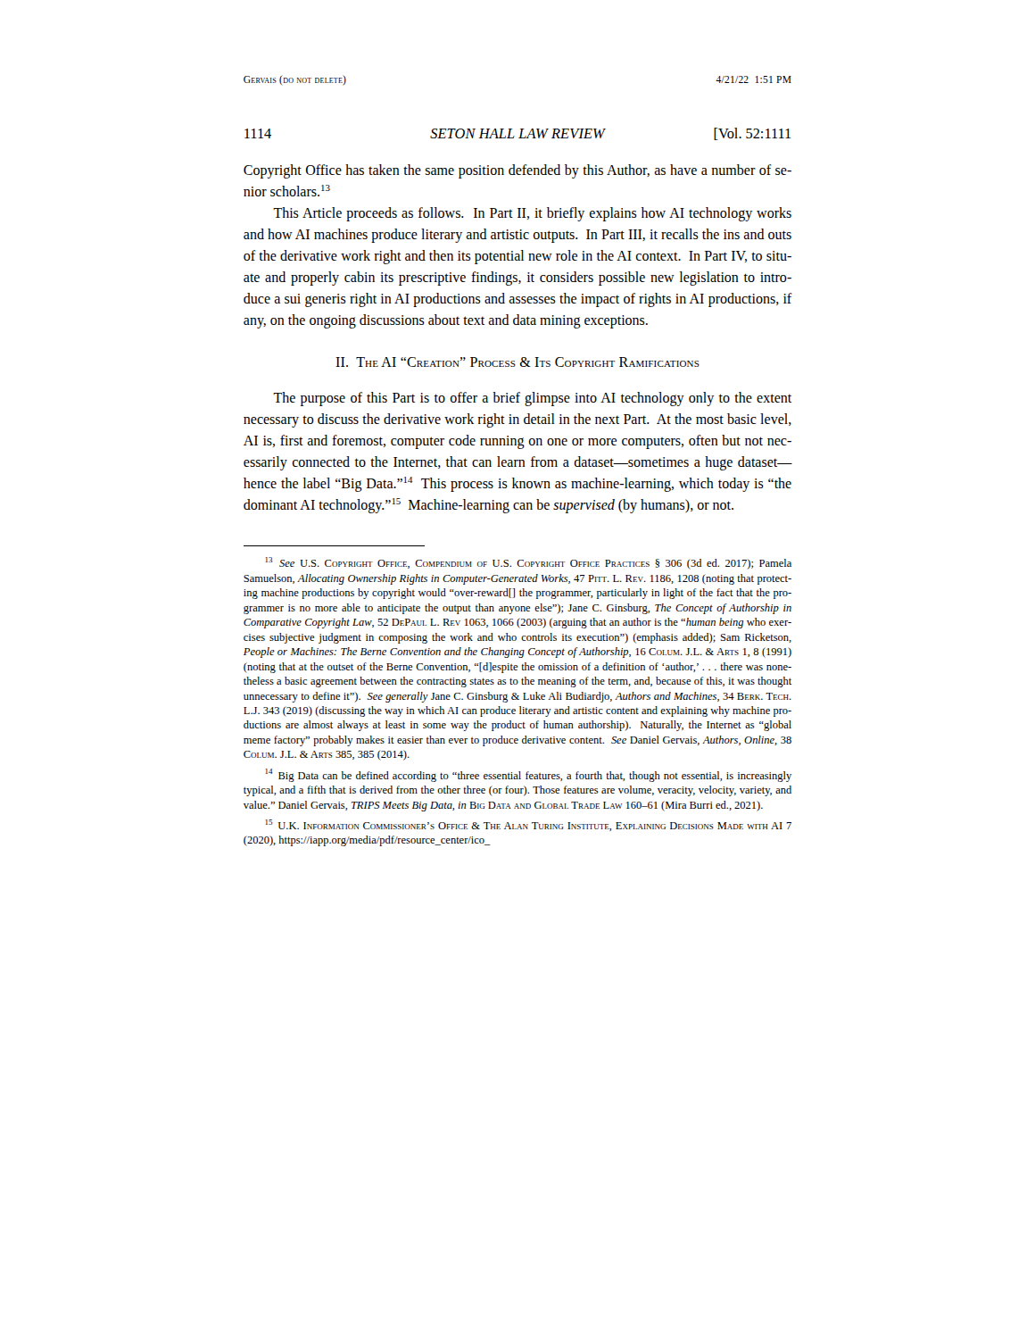Gervais (Do Not Delete) 4/21/22 1:51 PM
1114 SETON HALL LAW REVIEW [Vol. 52:1111
Copyright Office has taken the same position defended by this Author, as have a number of senior scholars.13
This Article proceeds as follows. In Part II, it briefly explains how AI technology works and how AI machines produce literary and artistic outputs. In Part III, it recalls the ins and outs of the derivative work right and then its potential new role in the AI context. In Part IV, to situate and properly cabin its prescriptive findings, it considers possible new legislation to introduce a sui generis right in AI productions and assesses the impact of rights in AI productions, if any, on the ongoing discussions about text and data mining exceptions.
II. The AI “Creation” Process & Its Copyright Ramifications
The purpose of this Part is to offer a brief glimpse into AI technology only to the extent necessary to discuss the derivative work right in detail in the next Part. At the most basic level, AI is, first and foremost, computer code running on one or more computers, often but not necessarily connected to the Internet, that can learn from a dataset—sometimes a huge dataset—hence the label “Big Data.”14 This process is known as machine-learning, which today is “the dominant AI technology.”15 Machine-learning can be supervised (by humans), or not.
13 See U.S. Copyright Office, Compendium of U.S. Copyright Office Practices § 306 (3d ed. 2017); Pamela Samuelson, Allocating Ownership Rights in Computer-Generated Works, 47 Pitt. L. Rev. 1186, 1208 (noting that protecting machine productions by copyright would “over-reward[] the programmer, particularly in light of the fact that the programmer is no more able to anticipate the output than anyone else”); Jane C. Ginsburg, The Concept of Authorship in Comparative Copyright Law, 52 DePaul L. Rev 1063, 1066 (2003) (arguing that an author is the “human being who exercises subjective judgment in composing the work and who controls its execution”) (emphasis added); Sam Ricketson, People or Machines: The Berne Convention and the Changing Concept of Authorship, 16 Colum. J.L. & Arts 1, 8 (1991) (noting that at the outset of the Berne Convention, “[d]espite the omission of a definition of ‘author,’ . . . there was nonetheless a basic agreement between the contracting states as to the meaning of the term, and, because of this, it was thought unnecessary to define it”). See generally Jane C. Ginsburg & Luke Ali Budiardjo, Authors and Machines, 34 Berk. Tech. L.J. 343 (2019) (discussing the way in which AI can produce literary and artistic content and explaining why machine productions are almost always at least in some way the product of human authorship). Naturally, the Internet as “global meme factory” probably makes it easier than ever to produce derivative content. See Daniel Gervais, Authors, Online, 38 Colum. J.L. & Arts 385, 385 (2014).
14 Big Data can be defined according to “three essential features, a fourth that, though not essential, is increasingly typical, and a fifth that is derived from the other three (or four). Those features are volume, veracity, velocity, variety, and value.” Daniel Gervais, TRIPS Meets Big Data, in Big Data and Global Trade Law 160–61 (Mira Burri ed., 2021).
15 U.K. Information Commissioner’s Office & The Alan Turing Institute, Explaining Decisions Made with AI 7 (2020), https://iapp.org/media/pdf/resource_center/ico_